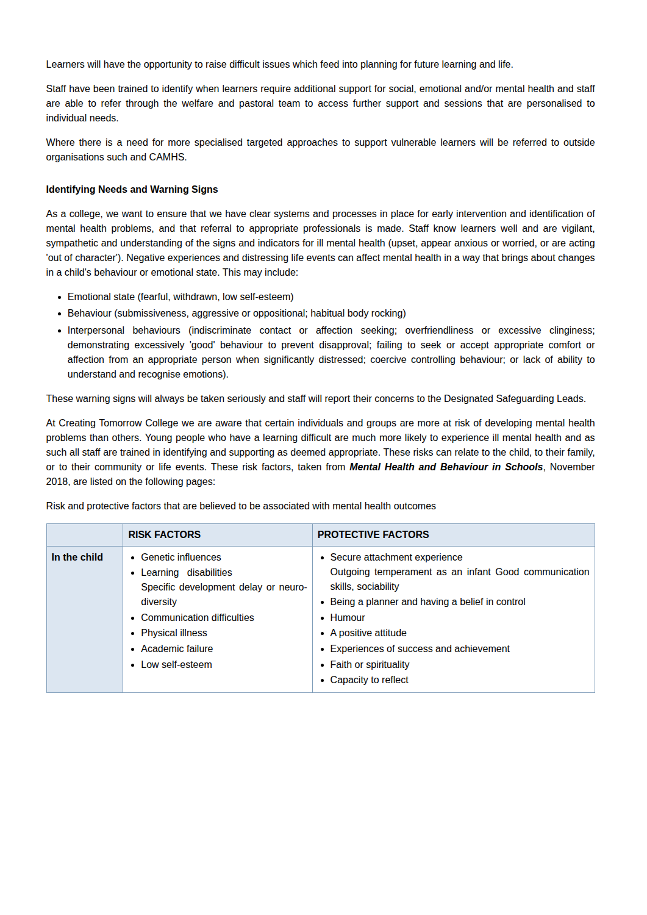Learners will have the opportunity to raise difficult issues which feed into planning for future learning and life.
Staff have been trained to identify when learners require additional support for social, emotional and/or mental health and staff are able to refer through the welfare and pastoral team to access further support and sessions that are personalised to individual needs.
Where there is a need for more specialised targeted approaches to support vulnerable learners will be referred to outside organisations such and CAMHS.
Identifying Needs and Warning Signs
As a college, we want to ensure that we have clear systems and processes in place for early intervention and identification of mental health problems, and that referral to appropriate professionals is made. Staff know learners well and are vigilant, sympathetic and understanding of the signs and indicators for ill mental health (upset, appear anxious or worried, or are acting 'out of character'). Negative experiences and distressing life events can affect mental health in a way that brings about changes in a child's behaviour or emotional state. This may include:
Emotional state (fearful, withdrawn, low self-esteem)
Behaviour (submissiveness, aggressive or oppositional; habitual body rocking)
Interpersonal behaviours (indiscriminate contact or affection seeking; overfriendliness or excessive clinginess; demonstrating excessively 'good' behaviour to prevent disapproval; failing to seek or accept appropriate comfort or affection from an appropriate person when significantly distressed; coercive controlling behaviour; or lack of ability to understand and recognise emotions).
These warning signs will always be taken seriously and staff will report their concerns to the Designated Safeguarding Leads.
At Creating Tomorrow College we are aware that certain individuals and groups are more at risk of developing mental health problems than others. Young people who have a learning difficult are much more likely to experience ill mental health and as such all staff are trained in identifying and supporting as deemed appropriate. These risks can relate to the child, to their family, or to their community or life events. These risk factors, taken from Mental Health and Behaviour in Schools, November 2018, are listed on the following pages:
Risk and protective factors that are believed to be associated with mental health outcomes
| | RISK FACTORS | PROTECTIVE FACTORS |
| --- | --- | --- |
| In the child | Genetic influences Learning disabilities Specific development delay or neuro-diversity Communication difficulties Physical illness Academic failure Low self-esteem | Secure attachment experience Outgoing temperament as an infant Good communication skills, sociability Being a planner and having a belief in control Humour A positive attitude Experiences of success and achievement Faith or spirituality Capacity to reflect |